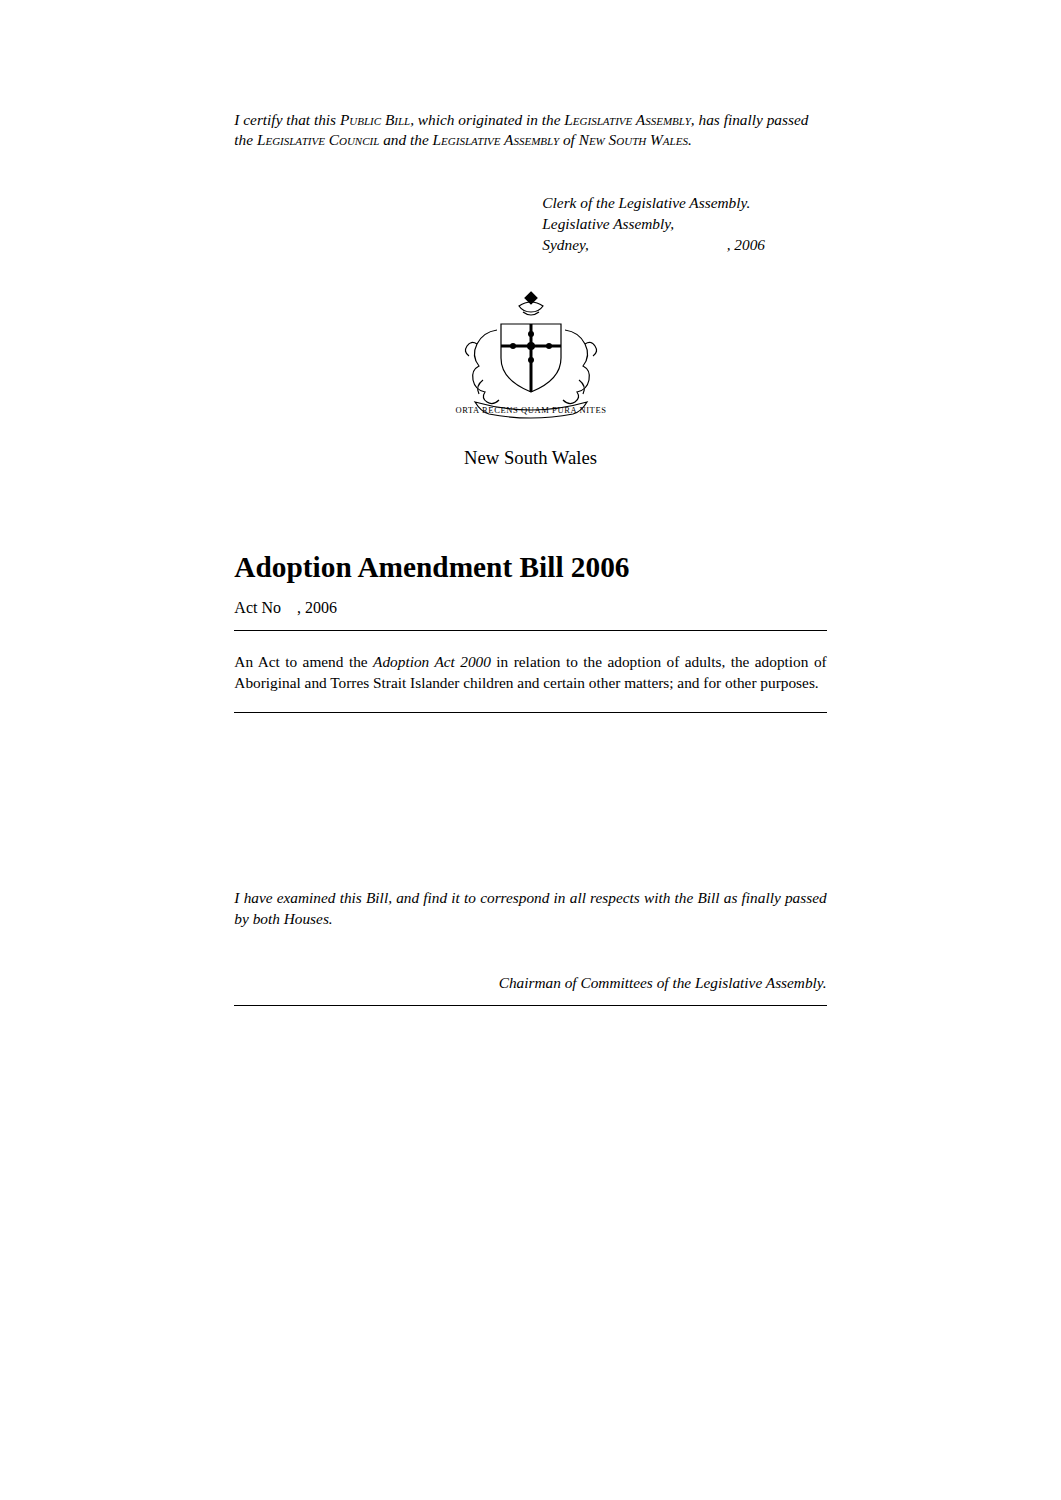I certify that this Public Bill, which originated in the Legislative Assembly, has finally passed the Legislative Council and the Legislative Assembly of New South Wales.
Clerk of the Legislative Assembly. Legislative Assembly, Sydney, , 2006
ORTA RECENS QUAM PURA NITES
New South Wales
Adoption Amendment Bill 2006
Act No , 2006
An Act to amend the Adoption Act 2000 in relation to the adoption of adults, the adoption of Aboriginal and Torres Strait Islander children and certain other matters; and for other purposes.
I have examined this Bill, and find it to correspond in all respects with the Bill as finally passed by both Houses.
Chairman of Committees of the Legislative Assembly.